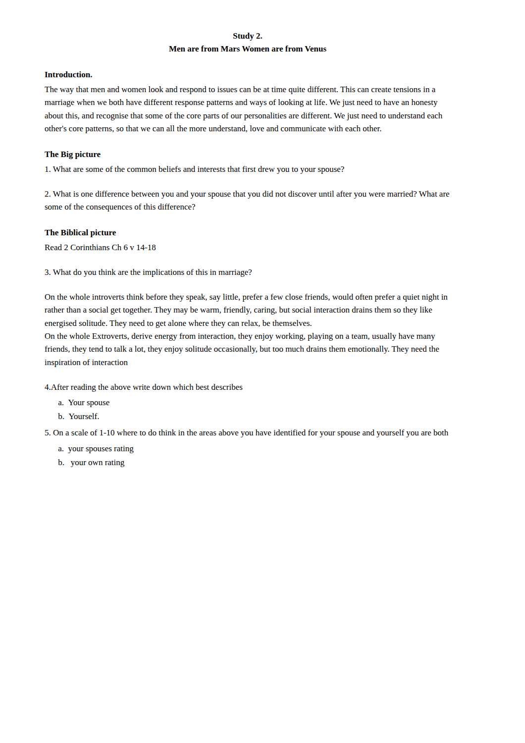Study 2.
Men are from Mars Women are from Venus
Introduction.
The way that men and women look and respond to issues can be at time quite different. This can create tensions in a marriage when we both have different response patterns and ways of looking at life. We just need to have an honesty about this, and recognise that some of the core parts of our personalities are different. We just need to understand each other's core patterns, so that we can all the more understand, love and communicate with each other.
The Big picture
1. What are some of the common beliefs and interests that first drew you to your spouse?
2. What is one difference between you and your spouse that you did not discover until after you were married? What are some of the consequences of this difference?
The Biblical picture
Read 2 Corinthians Ch 6 v 14-18
3. What do you think are the implications of this in marriage?
On the whole introverts think before they speak, say little, prefer a few close friends, would often prefer a quiet night in rather than a social get together. They may be warm, friendly, caring, but social interaction drains them so they like energised solitude. They need to get alone where they can relax, be themselves.
On the whole Extroverts, derive energy from interaction, they enjoy working, playing on a team, usually have many friends, they tend to talk a lot, they enjoy solitude occasionally, but too much drains them emotionally. They need the inspiration of interaction
4.After reading the above write down which best describes
a. Your spouse
b. Yourself.
5. On a scale of 1-10 where to do think in the areas above you have identified for your spouse and yourself you are both
a. your spouses rating
b. your own rating